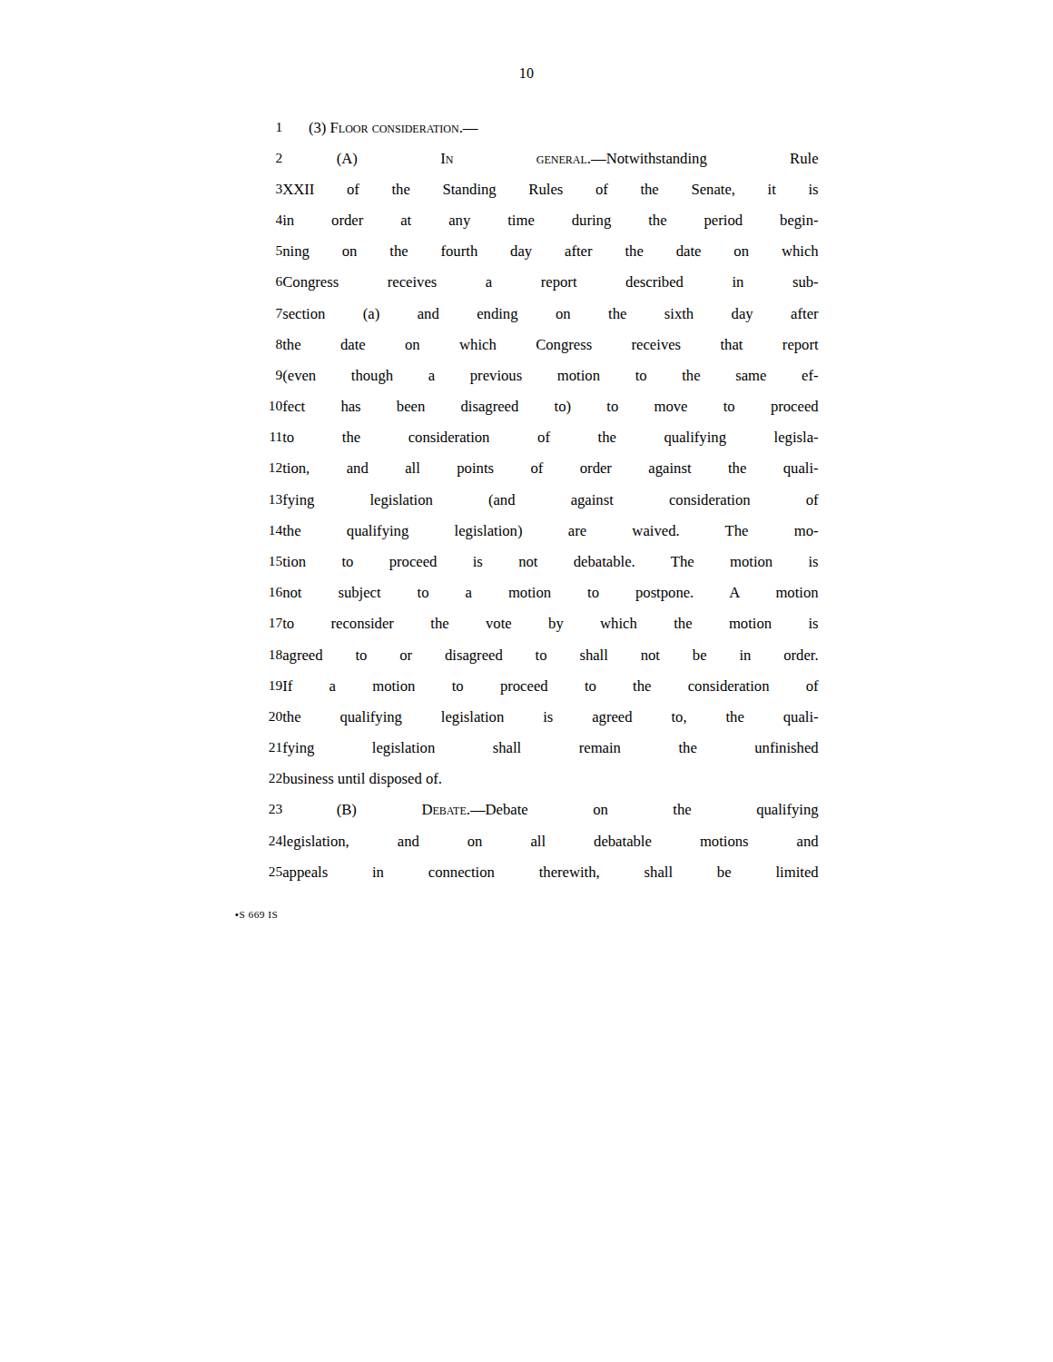10
| 1 | (3) Floor consideration. — |
| 2 | (A) In general. —Notwithstanding Rule |
| 3 | XXII of the Standing Rules of the Senate, it is |
| 4 | in order at any time during the period begin- |
| 5 | ning on the fourth day after the date on which |
| 6 | Congress receives a report described in sub- |
| 7 | section (a) and ending on the sixth day after |
| 8 | the date on which Congress receives that report |
| 9 | (even though a previous motion to the same ef- |
| 10 | fect has been disagreed to) to move to proceed |
| 11 | to the consideration of the qualifying legisla- |
| 12 | tion, and all points of order against the quali- |
| 13 | fying legislation (and against consideration of |
| 14 | the qualifying legislation) are waived. The mo- |
| 15 | tion to proceed is not debatable. The motion is |
| 16 | not subject to a motion to postpone. A motion |
| 17 | to reconsider the vote by which the motion is |
| 18 | agreed to or disagreed to shall not be in order. |
| 19 | If a motion to proceed to the consideration of |
| 20 | the qualifying legislation is agreed to, the quali- |
| 21 | fying legislation shall remain the unfinished |
| 22 | business until disposed of. |
| 23 | (B) Debate. —Debate on the qualifying |
| 24 | legislation, and on all debatable motions and |
| 25 | appeals in connection therewith, shall be limited |
•S 669 IS